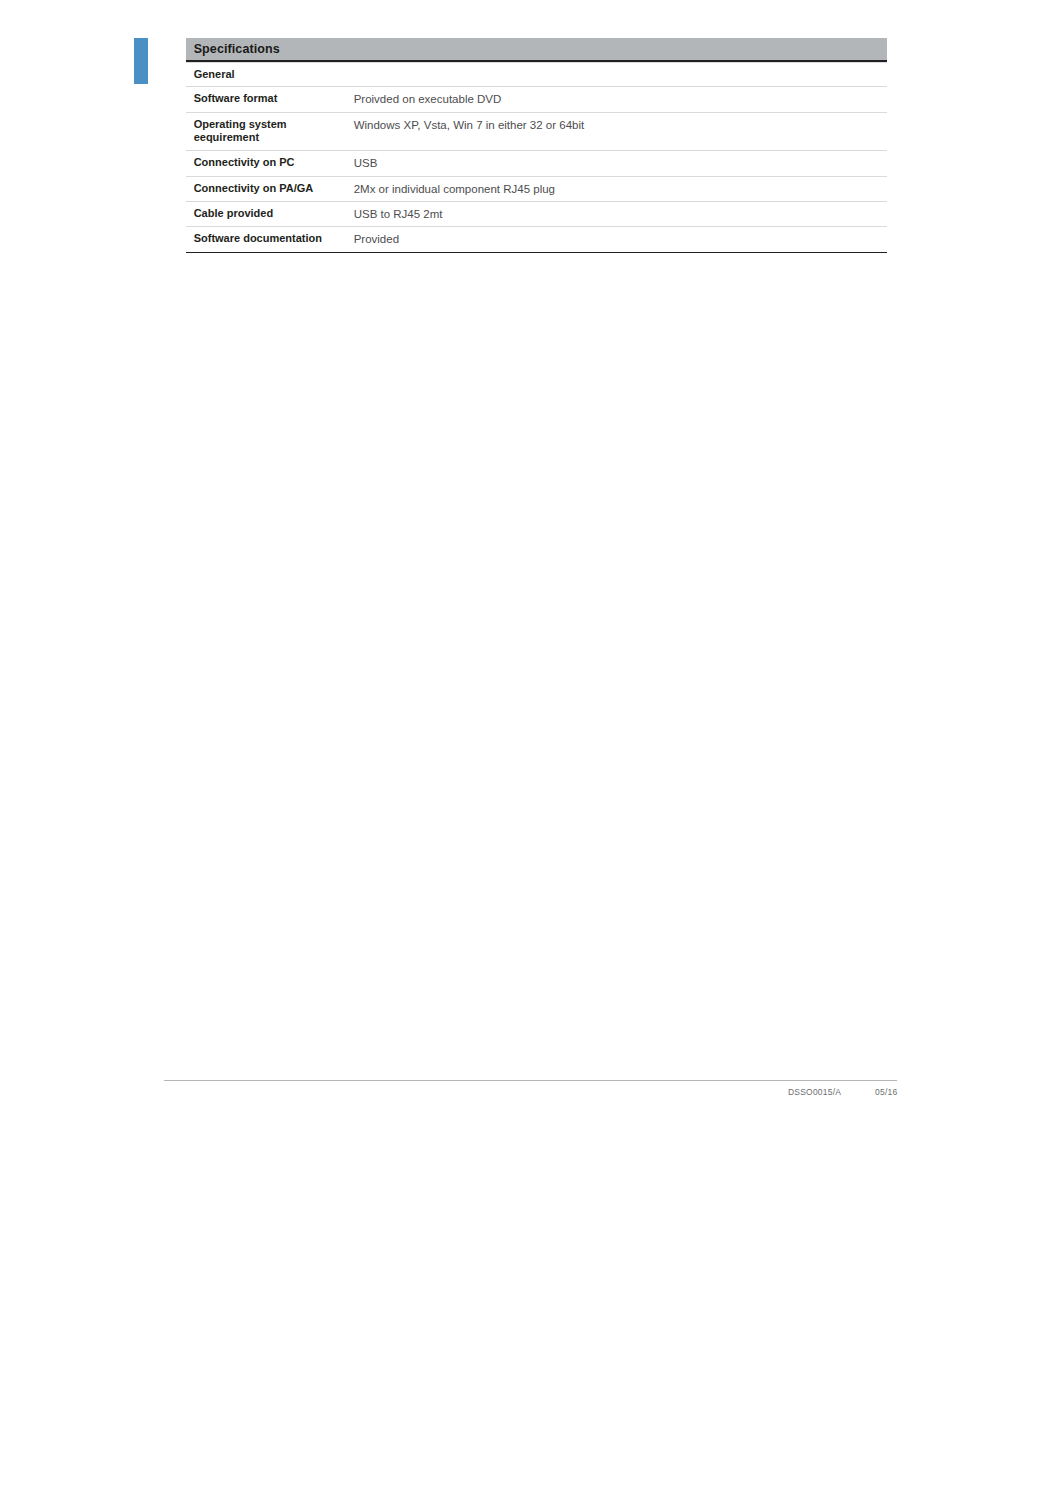| Specifications |
| --- |
| General | |
| Software format | Proivded on executable DVD |
| Operating system eequirement | Windows XP, Vsta, Win 7 in either 32 or 64bit |
| Connectivity on PC | USB |
| Connectivity on PA/GA | 2Mx or individual component RJ45 plug |
| Cable provided | USB to RJ45 2mt |
| Software documentation | Provided |
DSSO0015/A05/16